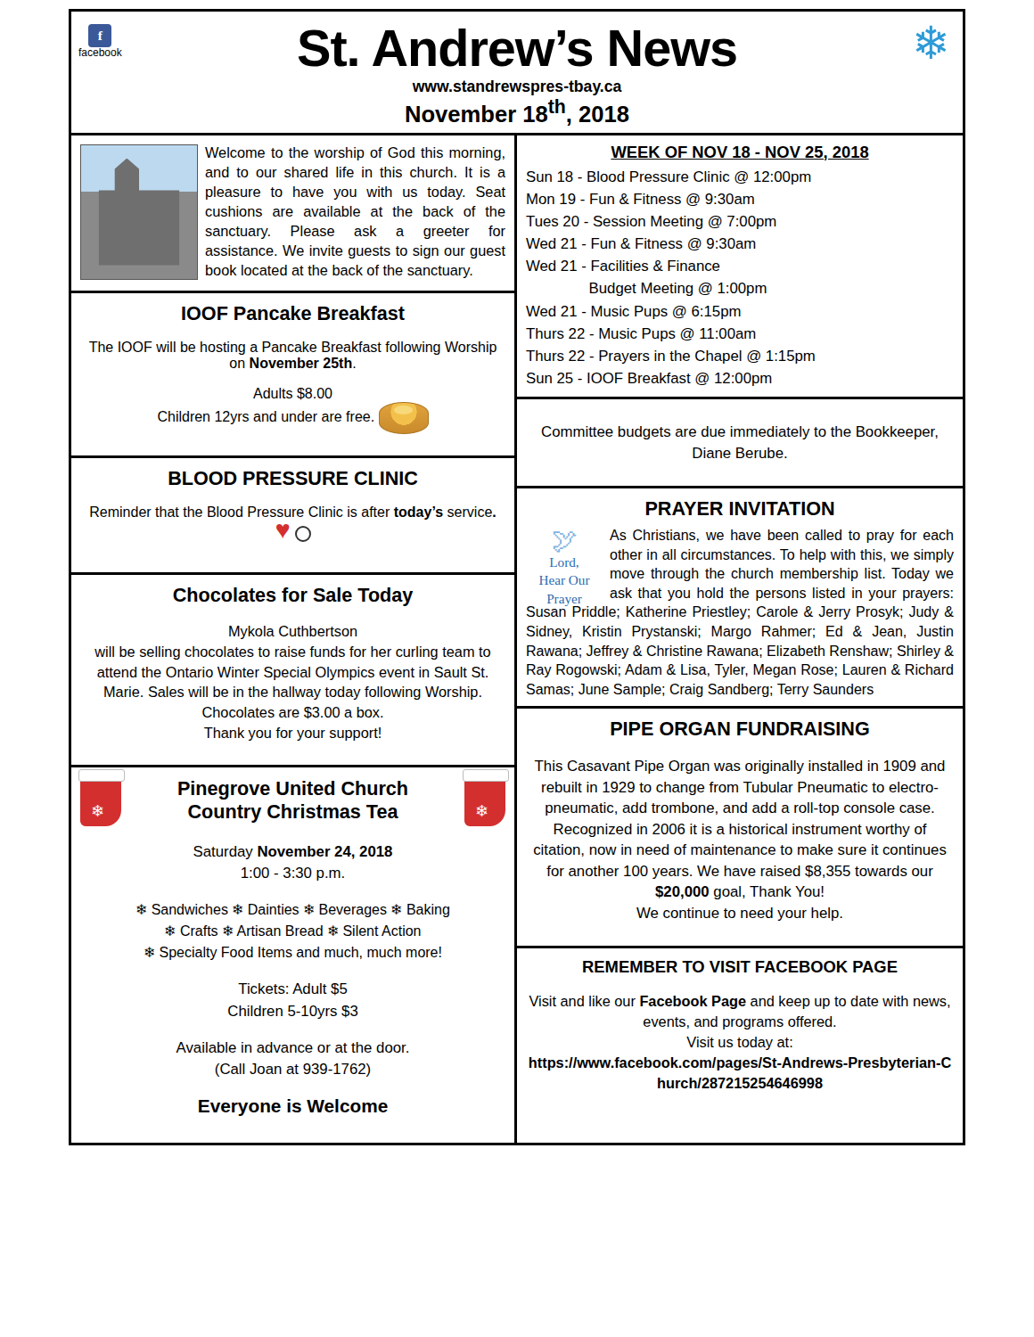f
facebook
❄
St. Andrew’s News
www.standrewspres-tbay.ca
November 18th, 2018
Welcome to the worship of God this morning, and to our shared life in this church. It is a pleasure to have you with us today. Seat cushions are available at the back of the sanctuary. Please ask a greeter for assistance. We invite guests to sign our guest book located at the back of the sanctuary.
IOOF Pancake Breakfast
The IOOF will be hosting a Pancake Breakfast following Worship on November 25th.
Adults $8.00
Children 12yrs and under are free.
BLOOD PRESSURE CLINIC
Reminder that the Blood Pressure Clinic is after today’s service.
Chocolates for Sale Today
Mykola Cuthbertson
will be selling chocolates to raise funds for her curling team to attend the Ontario Winter Special Olympics event in Sault St. Marie. Sales will be in the hallway today following Worship.
Chocolates are $3.00 a box.
Thank you for your support!
Pinegrove United Church
Country Christmas Tea
Saturday November 24, 2018
1:00 - 3:30 p.m.
❄ Sandwiches ❄ Dainties ❄ Beverages ❄ Baking
❄ Crafts ❄ Artisan Bread ❄ Silent Action
❄ Specialty Food Items and much, much more!
Tickets: Adult $5
Children 5-10yrs $3
Available in advance or at the door.
(Call Joan at 939-1762)
Everyone is Welcome
WEEK OF NOV 18 - NOV 25, 2018
Sun 18 - Blood Pressure Clinic @ 12:00pm
Mon 19 - Fun & Fitness @ 9:30am
Tues 20 - Session Meeting @ 7:00pm
Wed 21 - Fun & Fitness @ 9:30am
Wed 21 - Facilities & Finance Budget Meeting @ 1:00pm
Wed 21 - Music Pups @ 6:15pm
Thurs 22 - Music Pups @ 11:00am
Thurs 22 - Prayers in the Chapel @ 1:15pm
Sun 25 - IOOF Breakfast @ 12:00pm
Committee budgets are due immediately to the Bookkeeper, Diane Berube.
PRAYER INVITATION
🕊 Lord,
Hear Our
Prayer
As Christians, we have been called to pray for each other in all circumstances. To help with this, we simply move through the church membership list. Today we ask that you hold the persons listed in your prayers: Susan Priddle; Katherine Priestley; Carole & Jerry Prosyk; Judy & Sidney, Kristin Prystanski; Margo Rahmer; Ed & Jean, Justin Rawana; Jeffrey & Christine Rawana; Elizabeth Renshaw; Shirley & Ray Rogowski; Adam & Lisa, Tyler, Megan Rose; Lauren & Richard Samas; June Sample; Craig Sandberg; Terry Saunders
PIPE ORGAN FUNDRAISING
This Casavant Pipe Organ was originally installed in 1909 and rebuilt in 1929 to change from Tubular Pneumatic to electro-pneumatic, add trombone, and add a roll-top console case. Recognized in 2006 it is a historical instrument worthy of citation, now in need of maintenance to make sure it continues for another 100 years. We have raised $8,355 towards our $20,000 goal, Thank You!
We continue to need your help.
REMEMBER TO VISIT FACEBOOK PAGE
Visit and like our Facebook Page and keep up to date with news, events, and programs offered.
Visit us today at:
https://www.facebook.com/pages/St-Andrews-Presbyterian-Church/287215254646998